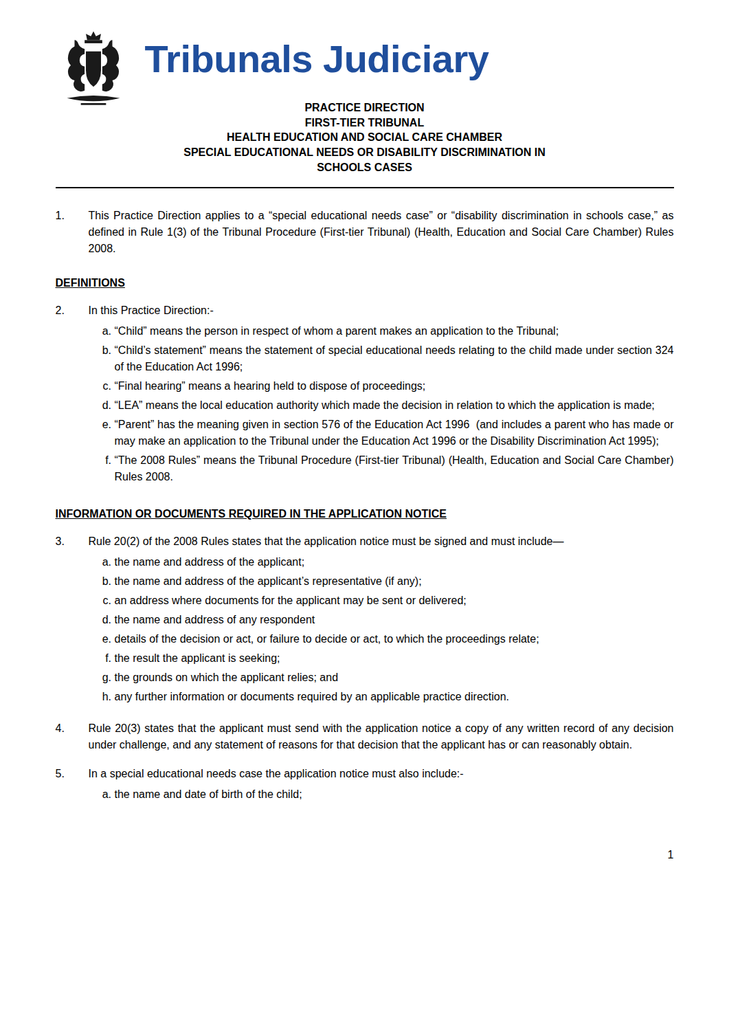Tribunals Judiciary
PRACTICE DIRECTION
FIRST-TIER TRIBUNAL
HEALTH EDUCATION AND SOCIAL CARE CHAMBER
SPECIAL EDUCATIONAL NEEDS OR DISABILITY DISCRIMINATION IN
SCHOOLS CASES
1.
This Practice Direction applies to a “special educational needs case” or “disability discrimination in schools case,” as defined in Rule 1(3) of the Tribunal Procedure (First-tier Tribunal) (Health, Education and Social Care Chamber) Rules 2008.
DEFINITIONS
2.
In this Practice Direction:-
“Child” means the person in respect of whom a parent makes an application to the Tribunal;
“Child’s statement” means the statement of special educational needs relating to the child made under section 324 of the Education Act 1996;
“Final hearing” means a hearing held to dispose of proceedings;
“LEA” means the local education authority which made the decision in relation to which the application is made;
“Parent” has the meaning given in section 576 of the Education Act 1996 (and includes a parent who has made or may make an application to the Tribunal under the Education Act 1996 or the Disability Discrimination Act 1995);
“The 2008 Rules” means the Tribunal Procedure (First-tier Tribunal) (Health, Education and Social Care Chamber) Rules 2008.
INFORMATION OR DOCUMENTS REQUIRED IN THE APPLICATION NOTICE
3.
Rule 20(2) of the 2008 Rules states that the application notice must be signed and must include—
the name and address of the applicant;
the name and address of the applicant’s representative (if any);
an address where documents for the applicant may be sent or delivered;
the name and address of any respondent
details of the decision or act, or failure to decide or act, to which the proceedings relate;
the result the applicant is seeking;
the grounds on which the applicant relies; and
any further information or documents required by an applicable practice direction.
4.
Rule 20(3) states that the applicant must send with the application notice a copy of any written record of any decision under challenge, and any statement of reasons for that decision that the applicant has or can reasonably obtain.
5.
In a special educational needs case the application notice must also include:-
the name and date of birth of the child;
1